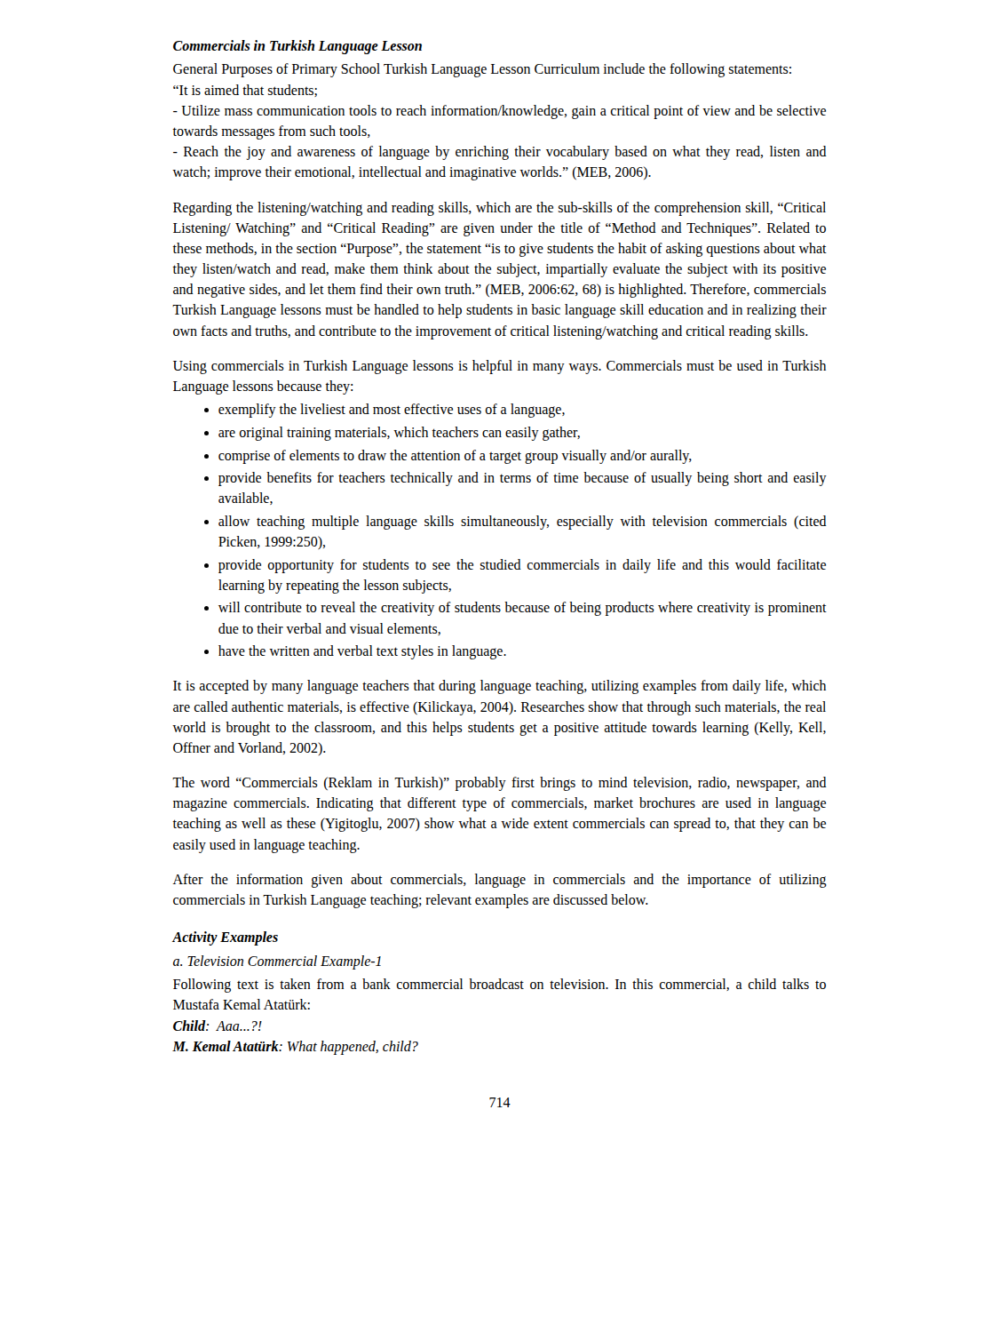Commercials in Turkish Language Lesson
General Purposes of Primary School Turkish Language Lesson Curriculum include the following statements:
“It is aimed that students;
- Utilize mass communication tools to reach information/knowledge, gain a critical point of view and be selective towards messages from such tools,
- Reach the joy and awareness of language by enriching their vocabulary based on what they read, listen and watch; improve their emotional, intellectual and imaginative worlds.” (MEB, 2006).
Regarding the listening/watching and reading skills, which are the sub-skills of the comprehension skill, “Critical Listening/ Watching” and “Critical Reading” are given under the title of “Method and Techniques”. Related to these methods, in the section “Purpose”, the statement “is to give students the habit of asking questions about what they listen/watch and read, make them think about the subject, impartially evaluate the subject with its positive and negative sides, and let them find their own truth.” (MEB, 2006:62, 68) is highlighted. Therefore, commercials Turkish Language lessons must be handled to help students in basic language skill education and in realizing their own facts and truths, and contribute to the improvement of critical listening/watching and critical reading skills.
Using commercials in Turkish Language lessons is helpful in many ways. Commercials must be used in Turkish Language lessons because they:
exemplify the liveliest and most effective uses of a language,
are original training materials, which teachers can easily gather,
comprise of elements to draw the attention of a target group visually and/or aurally,
provide benefits for teachers technically and in terms of time because of usually being short and easily available,
allow teaching multiple language skills simultaneously, especially with television commercials (cited Picken, 1999:250),
provide opportunity for students to see the studied commercials in daily life and this would facilitate learning by repeating the lesson subjects,
will contribute to reveal the creativity of students because of being products where creativity is prominent due to their verbal and visual elements,
have the written and verbal text styles in language.
It is accepted by many language teachers that during language teaching, utilizing examples from daily life, which are called authentic materials, is effective (Kilickaya, 2004). Researches show that through such materials, the real world is brought to the classroom, and this helps students get a positive attitude towards learning (Kelly, Kell, Offner and Vorland, 2002).
The word “Commercials (Reklam in Turkish)” probably first brings to mind television, radio, newspaper, and magazine commercials. Indicating that different type of commercials, market brochures are used in language teaching as well as these (Yigitoglu, 2007) show what a wide extent commercials can spread to, that they can be easily used in language teaching.
After the information given about commercials, language in commercials and the importance of utilizing commercials in Turkish Language teaching; relevant examples are discussed below.
Activity Examples
a. Television Commercial Example-1
Following text is taken from a bank commercial broadcast on television. In this commercial, a child talks to Mustafa Kemal Atatürk:
Child: Aaa...?!
M. Kemal Atatürk: What happened, child?
714